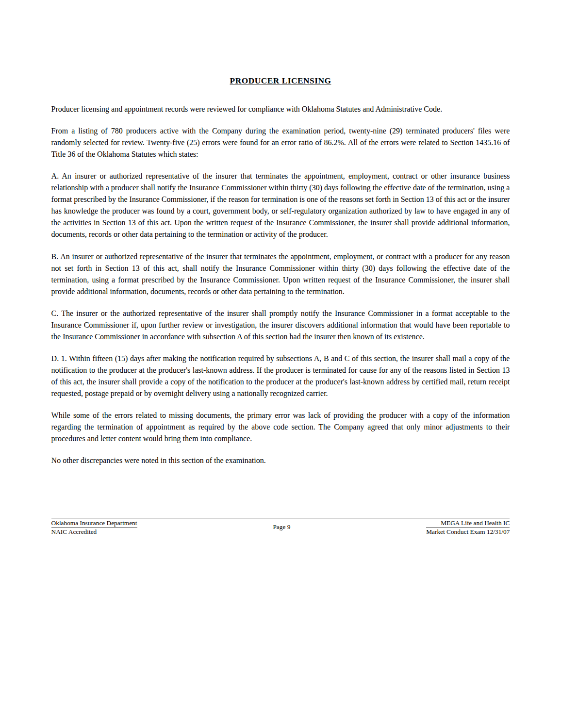PRODUCER LICENSING
Producer licensing and appointment records were reviewed for compliance with Oklahoma Statutes and Administrative Code.
From a listing of 780 producers active with the Company during the examination period, twenty-nine (29) terminated producers' files were randomly selected for review. Twenty-five (25) errors were found for an error ratio of 86.2%. All of the errors were related to Section 1435.16 of Title 36 of the Oklahoma Statutes which states:
A. An insurer or authorized representative of the insurer that terminates the appointment, employment, contract or other insurance business relationship with a producer shall notify the Insurance Commissioner within thirty (30) days following the effective date of the termination, using a format prescribed by the Insurance Commissioner, if the reason for termination is one of the reasons set forth in Section 13 of this act or the insurer has knowledge the producer was found by a court, government body, or self-regulatory organization authorized by law to have engaged in any of the activities in Section 13 of this act. Upon the written request of the Insurance Commissioner, the insurer shall provide additional information, documents, records or other data pertaining to the termination or activity of the producer.
B. An insurer or authorized representative of the insurer that terminates the appointment, employment, or contract with a producer for any reason not set forth in Section 13 of this act, shall notify the Insurance Commissioner within thirty (30) days following the effective date of the termination, using a format prescribed by the Insurance Commissioner. Upon written request of the Insurance Commissioner, the insurer shall provide additional information, documents, records or other data pertaining to the termination.
C. The insurer or the authorized representative of the insurer shall promptly notify the Insurance Commissioner in a format acceptable to the Insurance Commissioner if, upon further review or investigation, the insurer discovers additional information that would have been reportable to the Insurance Commissioner in accordance with subsection A of this section had the insurer then known of its existence.
D. 1. Within fifteen (15) days after making the notification required by subsections A, B and C of this section, the insurer shall mail a copy of the notification to the producer at the producer's last-known address. If the producer is terminated for cause for any of the reasons listed in Section 13 of this act, the insurer shall provide a copy of the notification to the producer at the producer's last-known address by certified mail, return receipt requested, postage prepaid or by overnight delivery using a nationally recognized carrier.
While some of the errors related to missing documents, the primary error was lack of providing the producer with a copy of the information regarding the termination of appointment as required by the above code section. The Company agreed that only minor adjustments to their procedures and letter content would bring them into compliance.
No other discrepancies were noted in this section of the examination.
Oklahoma Insurance Department NAIC Accredited
Page 9
MEGA Life and Health IC Market Conduct Exam 12/31/07